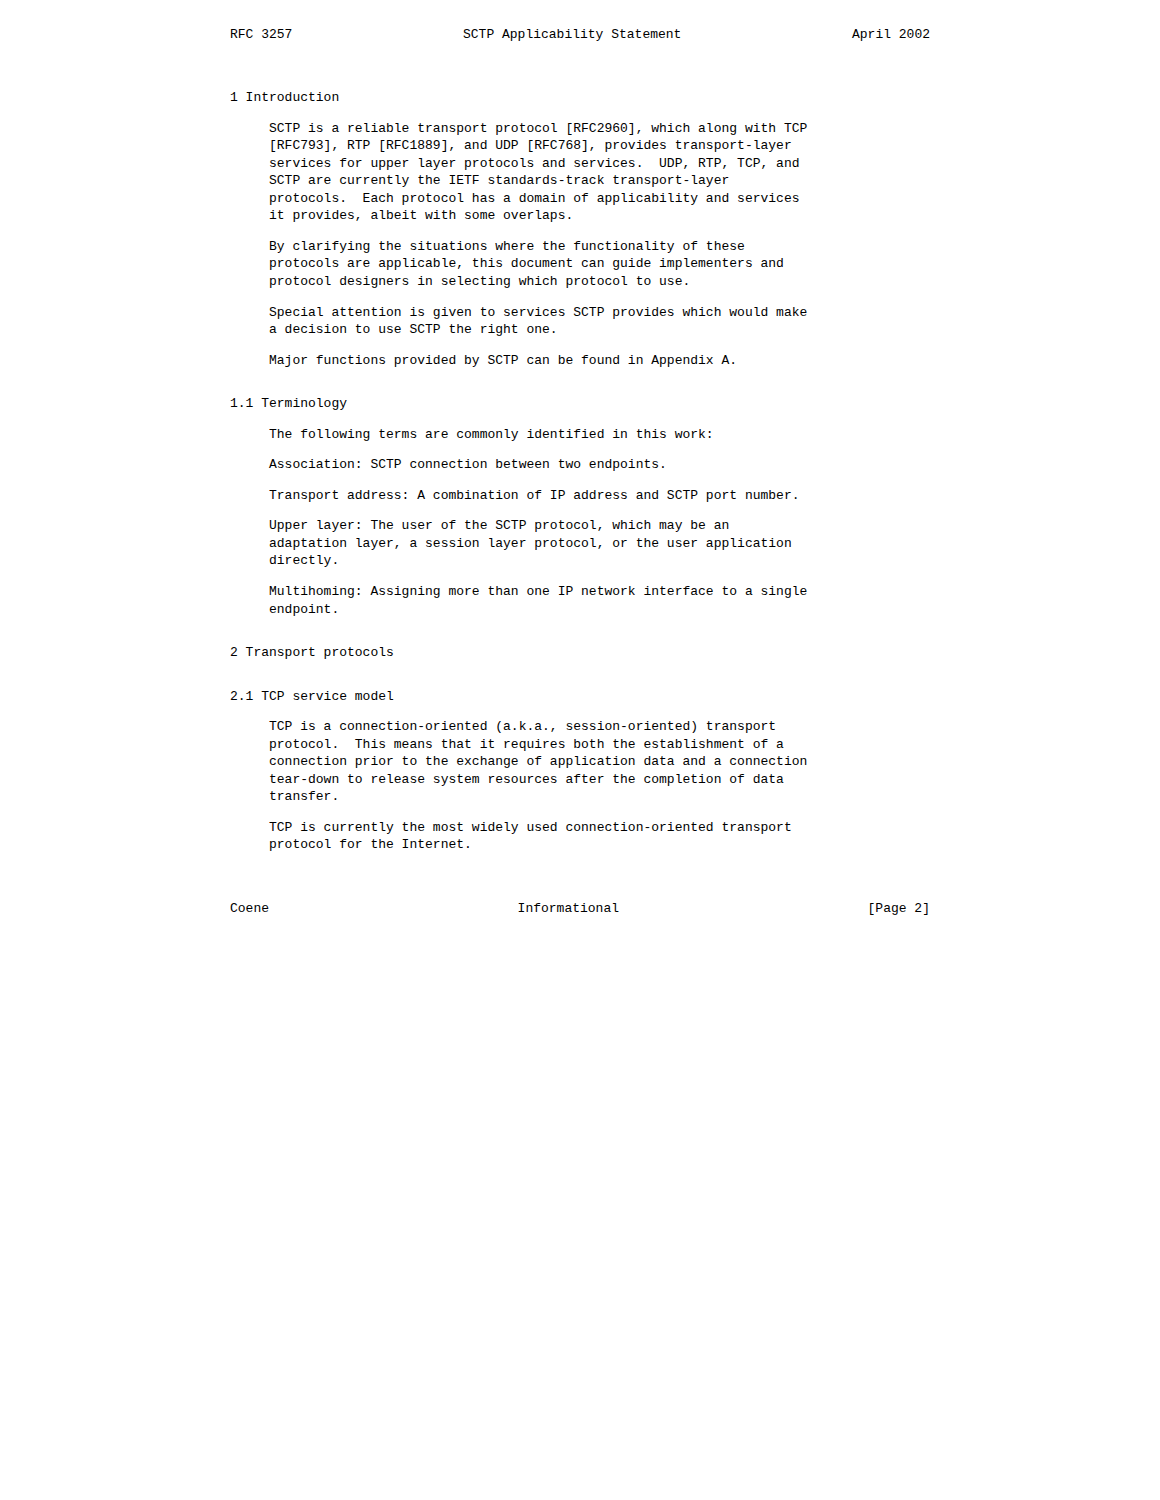RFC 3257 SCTP Applicability Statement April 2002
1 Introduction
SCTP is a reliable transport protocol [RFC2960], which along with TCP [RFC793], RTP [RFC1889], and UDP [RFC768], provides transport-layer services for upper layer protocols and services. UDP, RTP, TCP, and SCTP are currently the IETF standards-track transport-layer protocols. Each protocol has a domain of applicability and services it provides, albeit with some overlaps.
By clarifying the situations where the functionality of these protocols are applicable, this document can guide implementers and protocol designers in selecting which protocol to use.
Special attention is given to services SCTP provides which would make a decision to use SCTP the right one.
Major functions provided by SCTP can be found in Appendix A.
1.1 Terminology
The following terms are commonly identified in this work:
Association: SCTP connection between two endpoints.
Transport address: A combination of IP address and SCTP port number.
Upper layer: The user of the SCTP protocol, which may be an adaptation layer, a session layer protocol, or the user application directly.
Multihoming: Assigning more than one IP network interface to a single endpoint.
2 Transport protocols
2.1 TCP service model
TCP is a connection-oriented (a.k.a., session-oriented) transport protocol. This means that it requires both the establishment of a connection prior to the exchange of application data and a connection tear-down to release system resources after the completion of data transfer.
TCP is currently the most widely used connection-oriented transport protocol for the Internet.
Coene Informational [Page 2]